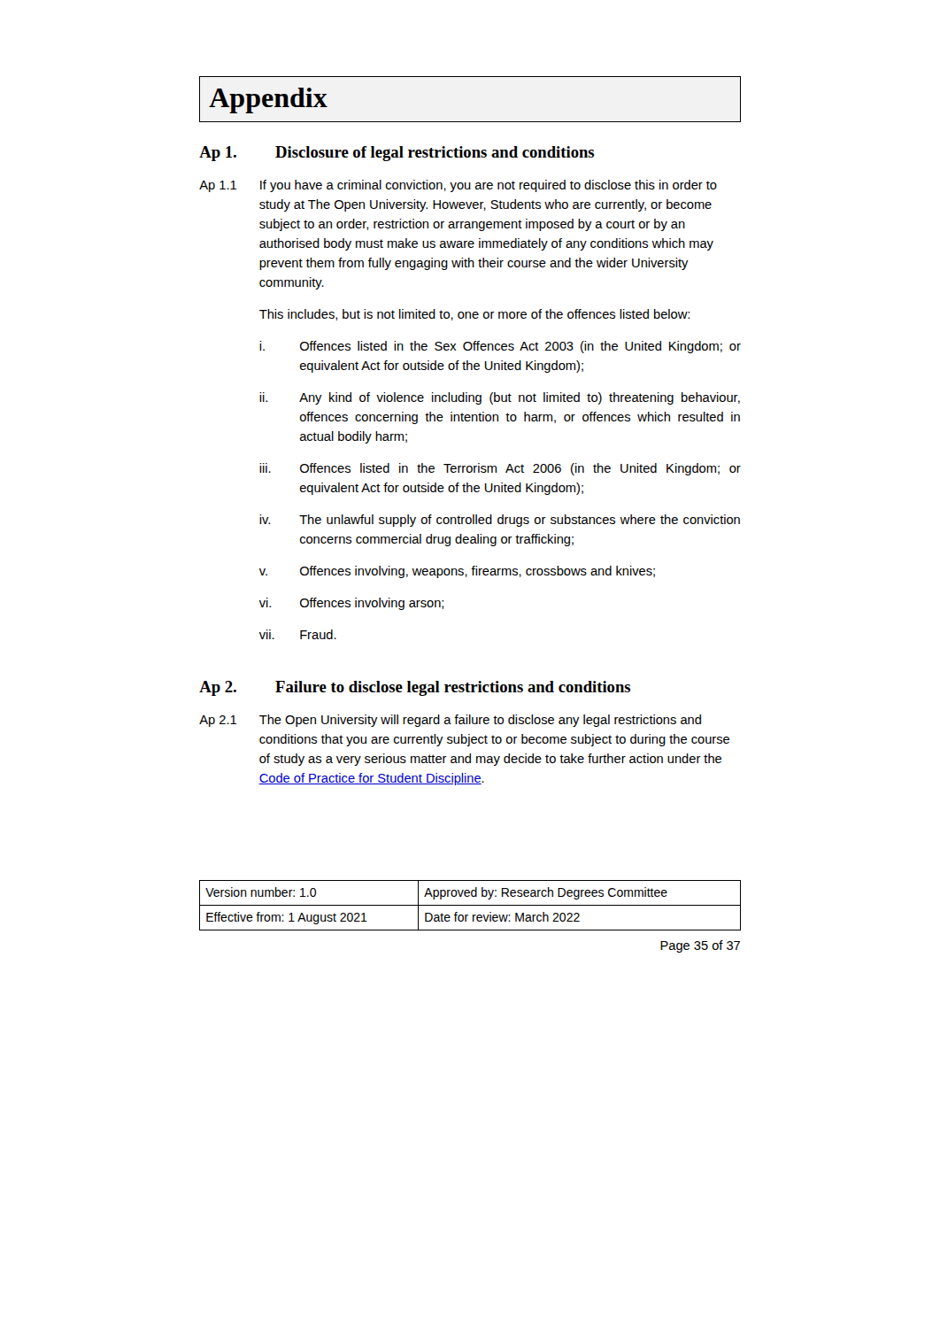Appendix
Ap 1. Disclosure of legal restrictions and conditions
Ap 1.1
If you have a criminal conviction, you are not required to disclose this in order to study at The Open University. However, Students who are currently, or become subject to an order, restriction or arrangement imposed by a court or by an authorised body must make us aware immediately of any conditions which may prevent them from fully engaging with their course and the wider University community.
This includes, but is not limited to, one or more of the offences listed below:
i. Offences listed in the Sex Offences Act 2003 (in the United Kingdom; or equivalent Act for outside of the United Kingdom);
ii. Any kind of violence including (but not limited to) threatening behaviour, offences concerning the intention to harm, or offences which resulted in actual bodily harm;
iii. Offences listed in the Terrorism Act 2006 (in the United Kingdom; or equivalent Act for outside of the United Kingdom);
iv. The unlawful supply of controlled drugs or substances where the conviction concerns commercial drug dealing or trafficking;
v. Offences involving, weapons, firearms, crossbows and knives;
vi. Offences involving arson;
vii. Fraud.
Ap 2. Failure to disclose legal restrictions and conditions
Ap 2.1
The Open University will regard a failure to disclose any legal restrictions and conditions that you are currently subject to or become subject to during the course of study as a very serious matter and may decide to take further action under the Code of Practice for Student Discipline.
| Version number: 1.0 | Approved by: Research Degrees Committee |
| Effective from: 1 August 2021 | Date for review: March 2022 |
Page 35 of 37